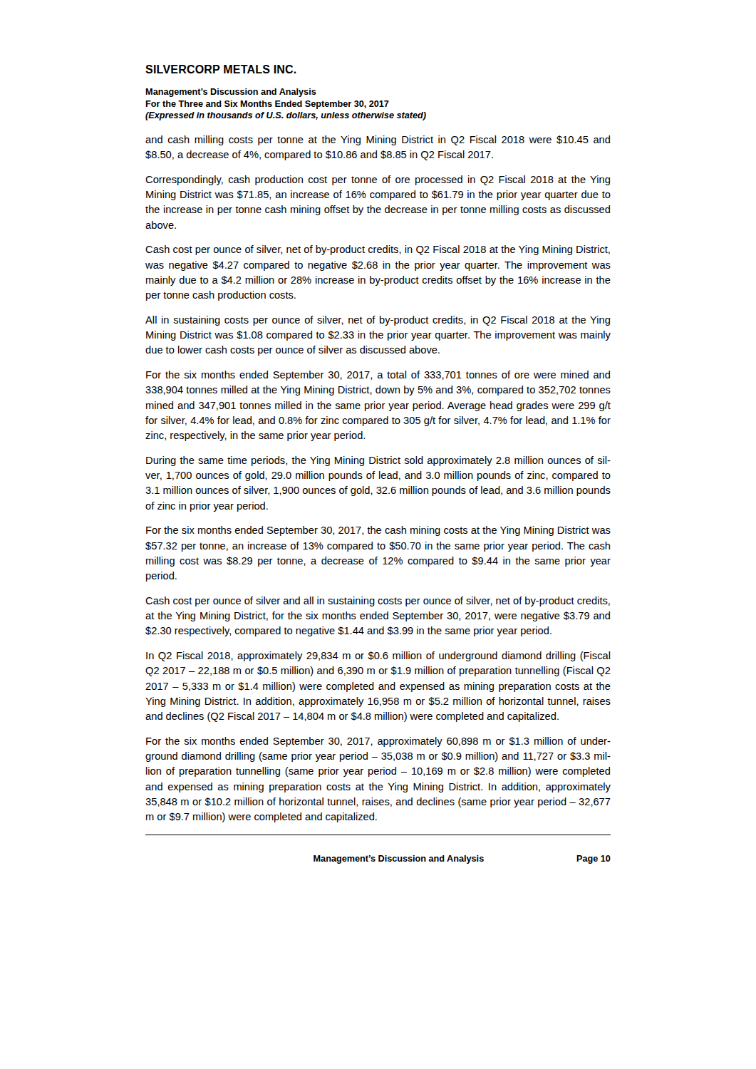SILVERCORP METALS INC.
Management’s Discussion and Analysis
For the Three and Six Months Ended September 30, 2017
(Expressed in thousands of U.S. dollars, unless otherwise stated)
and cash milling costs per tonne at the Ying Mining District in Q2 Fiscal 2018 were $10.45 and $8.50, a decrease of 4%, compared to $10.86 and $8.85 in Q2 Fiscal 2017.
Correspondingly, cash production cost per tonne of ore processed in Q2 Fiscal 2018 at the Ying Mining District was $71.85, an increase of 16% compared to $61.79 in the prior year quarter due to the increase in per tonne cash mining offset by the decrease in per tonne milling costs as discussed above.
Cash cost per ounce of silver, net of by-product credits, in Q2 Fiscal 2018 at the Ying Mining District, was negative $4.27 compared to negative $2.68 in the prior year quarter. The improvement was mainly due to a $4.2 million or 28% increase in by-product credits offset by the 16% increase in the per tonne cash production costs.
All in sustaining costs per ounce of silver, net of by-product credits, in Q2 Fiscal 2018 at the Ying Mining District was $1.08 compared to $2.33 in the prior year quarter. The improvement was mainly due to lower cash costs per ounce of silver as discussed above.
For the six months ended September 30, 2017, a total of 333,701 tonnes of ore were mined and 338,904 tonnes milled at the Ying Mining District, down by 5% and 3%, compared to 352,702 tonnes mined and 347,901 tonnes milled in the same prior year period. Average head grades were 299 g/t for silver, 4.4% for lead, and 0.8% for zinc compared to 305 g/t for silver, 4.7% for lead, and 1.1% for zinc, respectively, in the same prior year period.
During the same time periods, the Ying Mining District sold approximately 2.8 million ounces of silver, 1,700 ounces of gold, 29.0 million pounds of lead, and 3.0 million pounds of zinc, compared to 3.1 million ounces of silver, 1,900 ounces of gold, 32.6 million pounds of lead, and 3.6 million pounds of zinc in prior year period.
For the six months ended September 30, 2017, the cash mining costs at the Ying Mining District was $57.32 per tonne, an increase of 13% compared to $50.70 in the same prior year period. The cash milling cost was $8.29 per tonne, a decrease of 12% compared to $9.44 in the same prior year period.
Cash cost per ounce of silver and all in sustaining costs per ounce of silver, net of by-product credits, at the Ying Mining District, for the six months ended September 30, 2017, were negative $3.79 and $2.30 respectively, compared to negative $1.44 and $3.99 in the same prior year period.
In Q2 Fiscal 2018, approximately 29,834 m or $0.6 million of underground diamond drilling (Fiscal Q2 2017 – 22,188 m or $0.5 million) and 6,390 m or $1.9 million of preparation tunnelling (Fiscal Q2 2017 – 5,333 m or $1.4 million) were completed and expensed as mining preparation costs at the Ying Mining District. In addition, approximately 16,958 m or $5.2 million of horizontal tunnel, raises and declines (Q2 Fiscal 2017 – 14,804 m or $4.8 million) were completed and capitalized.
For the six months ended September 30, 2017, approximately 60,898 m or $1.3 million of underground diamond drilling (same prior year period – 35,038 m or $0.9 million) and 11,727 or $3.3 million of preparation tunnelling (same prior year period – 10,169 m or $2.8 million) were completed and expensed as mining preparation costs at the Ying Mining District. In addition, approximately 35,848 m or $10.2 million of horizontal tunnel, raises, and declines (same prior year period – 32,677 m or $9.7 million) were completed and capitalized.
Management’s Discussion and Analysis
Page 10